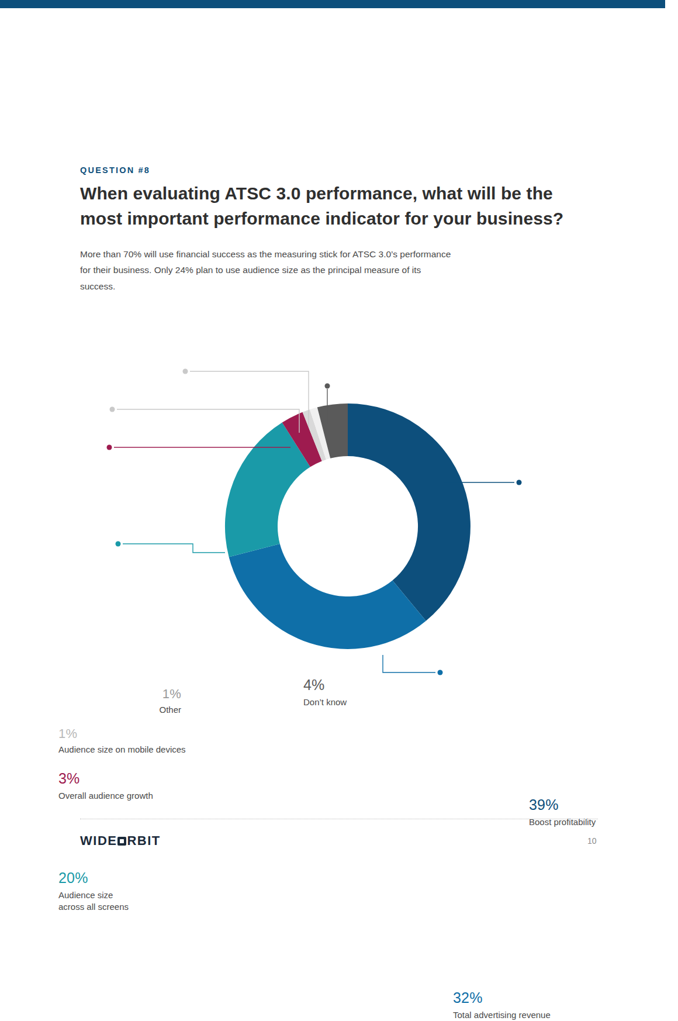QUESTION #8
When evaluating ATSC 3.0 performance, what will be the most important performance indicator for your business?
More than 70% will use financial success as the measuring stick for ATSC 3.0’s performance for their business. Only 24% plan to use audience size as the principal measure of its success.
4% Don’t know
1% Other
1% Audience size on mobile devices
3% Overall audience growth
20% Audience size
across all screens
39% Boost profitability
32% Total advertising revenue
WIDE RBIT
10